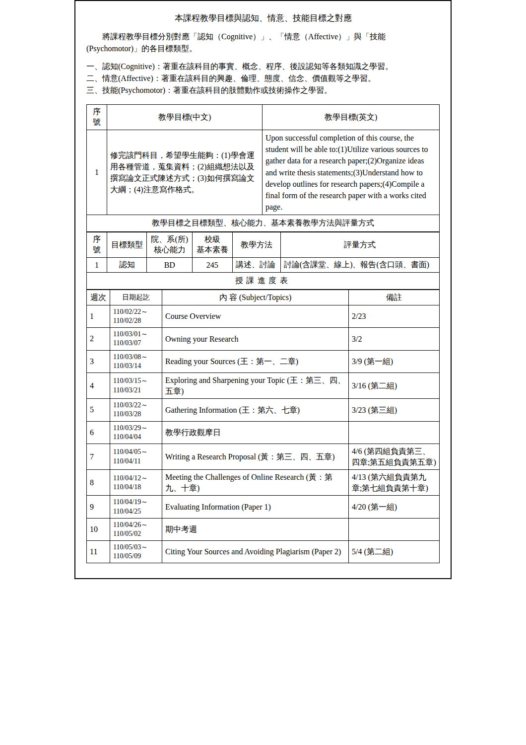本課程教學目標與認知、情意、技能目標之對應
　　將課程教學目標分別對應「認知（Cognitive）」、「情意（Affective）」與「技能(Psychomotor)」的各目標類型。
一、認知(Cognitive)：著重在該科目的事實、概念、程序、後設認知等各類知識之學習。
二、情意(Affective)：著重在該科目的興趣、倫理、態度、信念、價值觀等之學習。
三、技能(Psychomotor)：著重在該科目的肢體動作或技術操作之學習。
| 序號 | 教學目標(中文) | 教學目標(英文) |
| --- | --- | --- |
| 1 | 修完該門科目，希望學生能夠：(1)學會運用各種管道，蒐集資料；(2)組織想法以及撰寫論文正式陳述方式；(3)如何撰寫論文大綱；(4)注意寫作格式。 | Upon successful completion of this course, the student will be able to:(1)Utilize various sources to gather data for a research paper;(2)Organize ideas and write thesis statements;(3)Understand how to develop outlines for research papers;(4)Compile a final form of the research paper with a works cited page. |
教學目標之目標類型、核心能力、基本素養教學方法與評量方式
| 序號 | 目標類型 | 院、系(所) 核心能力 | 校級 基本素養 | 教學方法 | 評量方式 |
| --- | --- | --- | --- | --- | --- |
| 1 | 認知 | BD | 245 | 講述、討論 | 討論(含課堂、線上)、報告(含口頭、書面) |
授課進度表
| 週次 | 日期起訖 | 內 容 (Subject/Topics) | 備註 |
| --- | --- | --- | --- |
| 1 | 110/02/22～ 110/02/28 | Course Overview | 2/23 |
| 2 | 110/03/01～ 110/03/07 | Owning your Research | 3/2 |
| 3 | 110/03/08～ 110/03/14 | Reading your Sources (王：第一、二章) | 3/9 (第一組) |
| 4 | 110/03/15～ 110/03/21 | Exploring and Sharpening your Topic (王：第三、四、五章) | 3/16 (第二組) |
| 5 | 110/03/22～ 110/03/28 | Gathering Information (王：第六、七章) | 3/23 (第三組) |
| 6 | 110/03/29～ 110/04/04 | 教學行政觀摩日 | |
| 7 | 110/04/05～ 110/04/11 | Writing a Research Proposal (黃：第三、四、五章) | 4/6 (第四組負責第三、四章;第五組負責第五章) |
| 8 | 110/04/12～ 110/04/18 | Meeting the Challenges of Online Research (黃：第九、十章) | 4/13 (第六組負責第九章;第七組負責第十章) |
| 9 | 110/04/19～ 110/04/25 | Evaluating Information (Paper 1) | 4/20 (第一組) |
| 10 | 110/04/26～ 110/05/02 | 期中考週 | |
| 11 | 110/05/03～ 110/05/09 | Citing Your Sources and Avoiding Plagiarism (Paper 2) | 5/4 (第二組) |